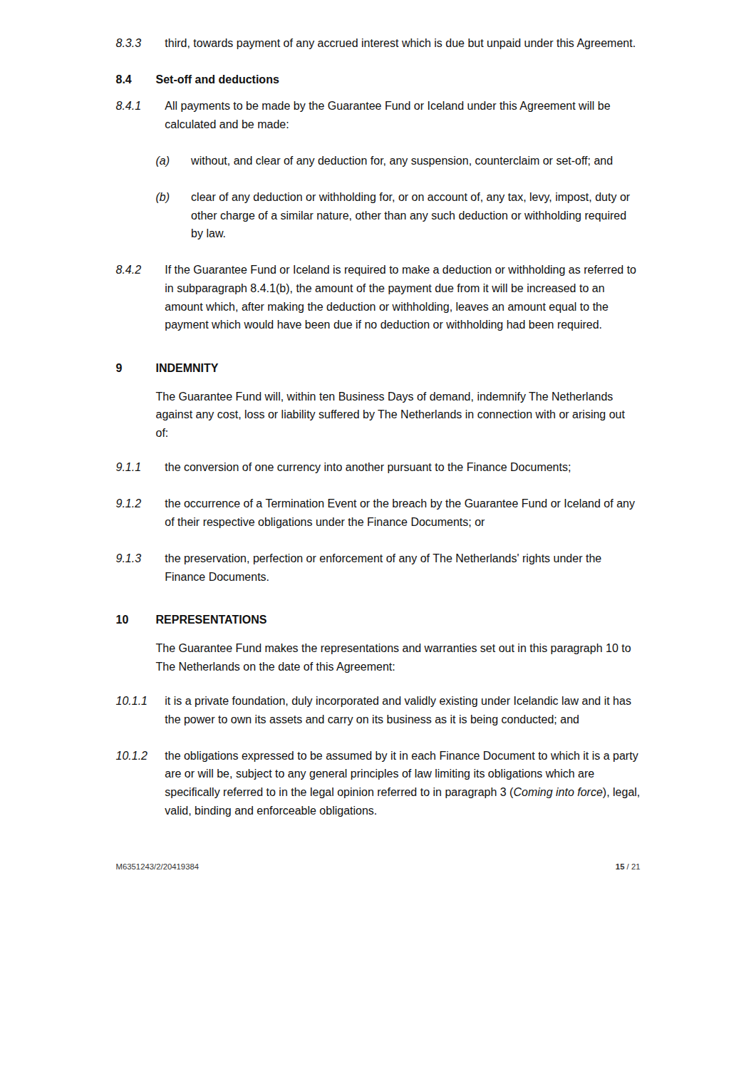8.3.3
third, towards payment of any accrued interest which is due but unpaid under this Agreement.
8.4
Set-off and deductions
8.4.1
All payments to be made by the Guarantee Fund or Iceland under this Agreement will be calculated and be made:
(a)
without, and clear of any deduction for, any suspension, counterclaim or set-off; and
(b)
clear of any deduction or withholding for, or on account of, any tax, levy, impost, duty or other charge of a similar nature, other than any such deduction or withholding required by law.
8.4.2
If the Guarantee Fund or Iceland is required to make a deduction or withholding as referred to in subparagraph 8.4.1(b), the amount of the payment due from it will be increased to an amount which, after making the deduction or withholding, leaves an amount equal to the payment which would have been due if no deduction or withholding had been required.
9
INDEMNITY
The Guarantee Fund will, within ten Business Days of demand, indemnify The Netherlands against any cost, loss or liability suffered by The Netherlands in connection with or arising out of:
9.1.1
the conversion of one currency into another pursuant to the Finance Documents;
9.1.2
the occurrence of a Termination Event or the breach by the Guarantee Fund or Iceland of any of their respective obligations under the Finance Documents; or
9.1.3
the preservation, perfection or enforcement of any of The Netherlands' rights under the Finance Documents.
10
REPRESENTATIONS
The Guarantee Fund makes the representations and warranties set out in this paragraph 10 to The Netherlands on the date of this Agreement:
10.1.1
it is a private foundation, duly incorporated and validly existing under Icelandic law and it has the power to own its assets and carry on its business as it is being conducted; and
10.1.2
the obligations expressed to be assumed by it in each Finance Document to which it is a party are or will be, subject to any general principles of law limiting its obligations which are specifically referred to in the legal opinion referred to in paragraph 3 (Coming into force), legal, valid, binding and enforceable obligations.
M6351243/2/20419384
15 / 21